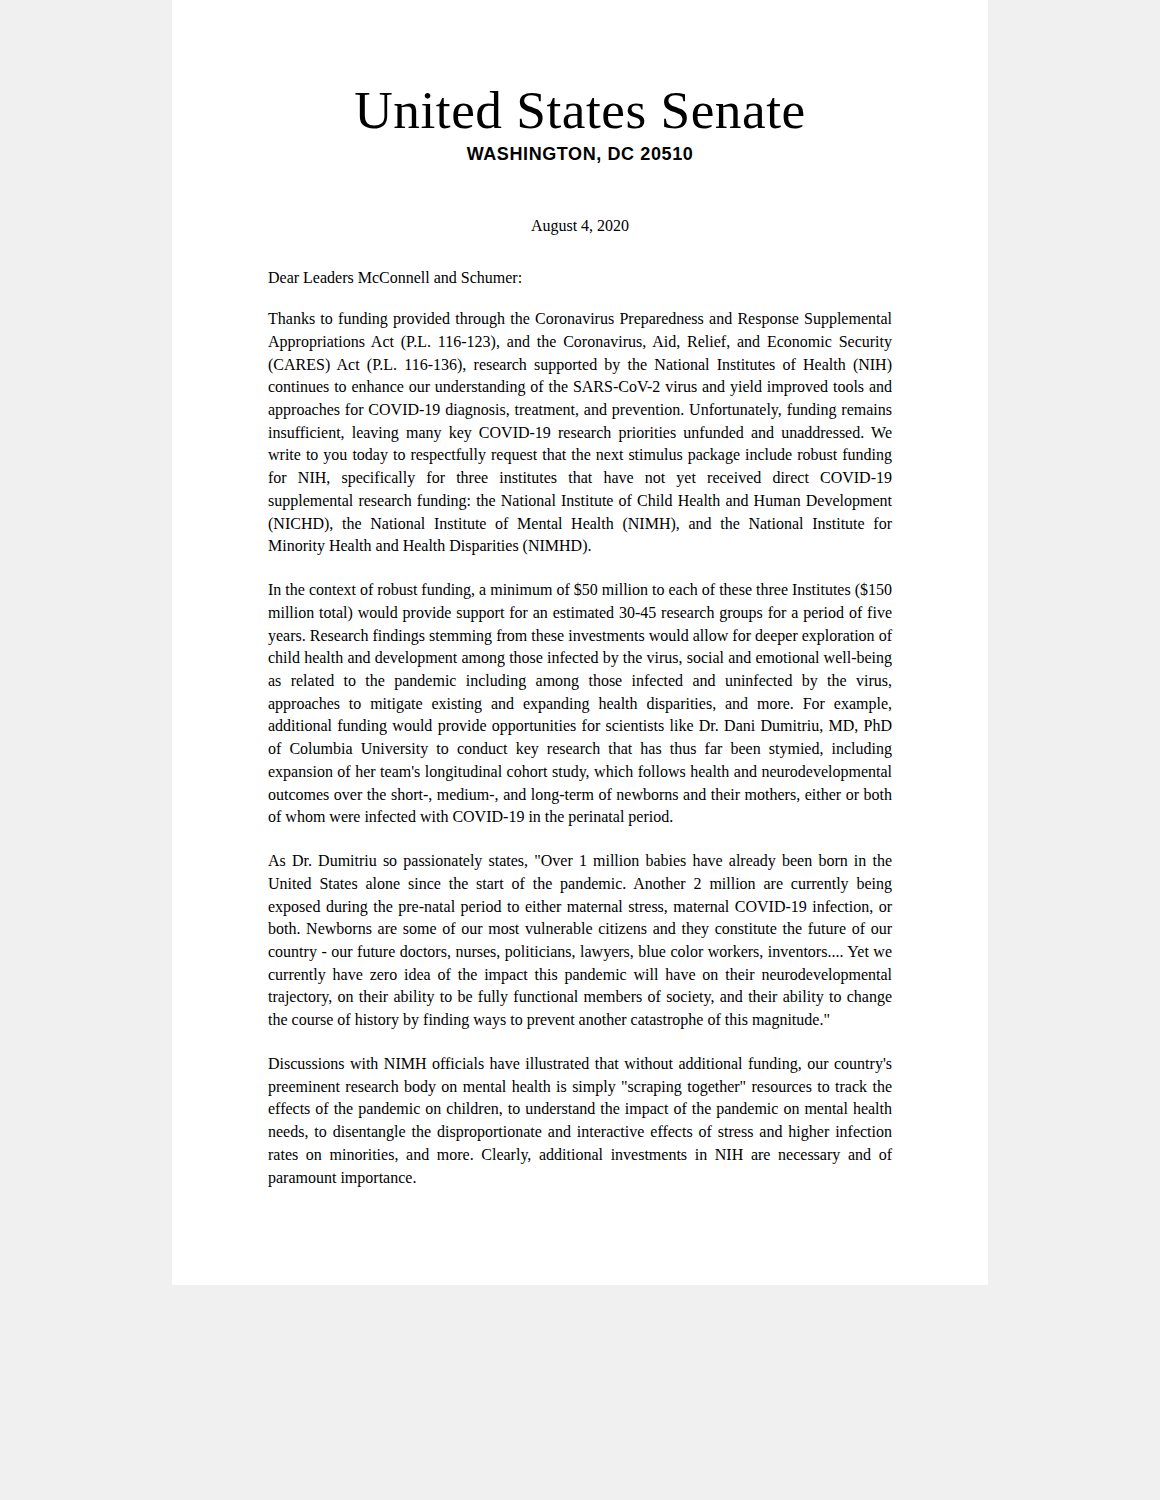United States Senate
WASHINGTON, DC 20510
August 4, 2020
Dear Leaders McConnell and Schumer:
Thanks to funding provided through the Coronavirus Preparedness and Response Supplemental Appropriations Act (P.L. 116-123), and the Coronavirus, Aid, Relief, and Economic Security (CARES) Act (P.L. 116-136), research supported by the National Institutes of Health (NIH) continues to enhance our understanding of the SARS-CoV-2 virus and yield improved tools and approaches for COVID-19 diagnosis, treatment, and prevention. Unfortunately, funding remains insufficient, leaving many key COVID-19 research priorities unfunded and unaddressed. We write to you today to respectfully request that the next stimulus package include robust funding for NIH, specifically for three institutes that have not yet received direct COVID-19 supplemental research funding: the National Institute of Child Health and Human Development (NICHD), the National Institute of Mental Health (NIMH), and the National Institute for Minority Health and Health Disparities (NIMHD).
In the context of robust funding, a minimum of $50 million to each of these three Institutes ($150 million total) would provide support for an estimated 30-45 research groups for a period of five years. Research findings stemming from these investments would allow for deeper exploration of child health and development among those infected by the virus, social and emotional well-being as related to the pandemic including among those infected and uninfected by the virus, approaches to mitigate existing and expanding health disparities, and more. For example, additional funding would provide opportunities for scientists like Dr. Dani Dumitriu, MD, PhD of Columbia University to conduct key research that has thus far been stymied, including expansion of her team's longitudinal cohort study, which follows health and neurodevelopmental outcomes over the short-, medium-, and long-term of newborns and their mothers, either or both of whom were infected with COVID-19 in the perinatal period.
As Dr. Dumitriu so passionately states, "Over 1 million babies have already been born in the United States alone since the start of the pandemic. Another 2 million are currently being exposed during the pre-natal period to either maternal stress, maternal COVID-19 infection, or both. Newborns are some of our most vulnerable citizens and they constitute the future of our country - our future doctors, nurses, politicians, lawyers, blue color workers, inventors.... Yet we currently have zero idea of the impact this pandemic will have on their neurodevelopmental trajectory, on their ability to be fully functional members of society, and their ability to change the course of history by finding ways to prevent another catastrophe of this magnitude."
Discussions with NIMH officials have illustrated that without additional funding, our country's preeminent research body on mental health is simply "scraping together" resources to track the effects of the pandemic on children, to understand the impact of the pandemic on mental health needs, to disentangle the disproportionate and interactive effects of stress and higher infection rates on minorities, and more. Clearly, additional investments in NIH are necessary and of paramount importance.